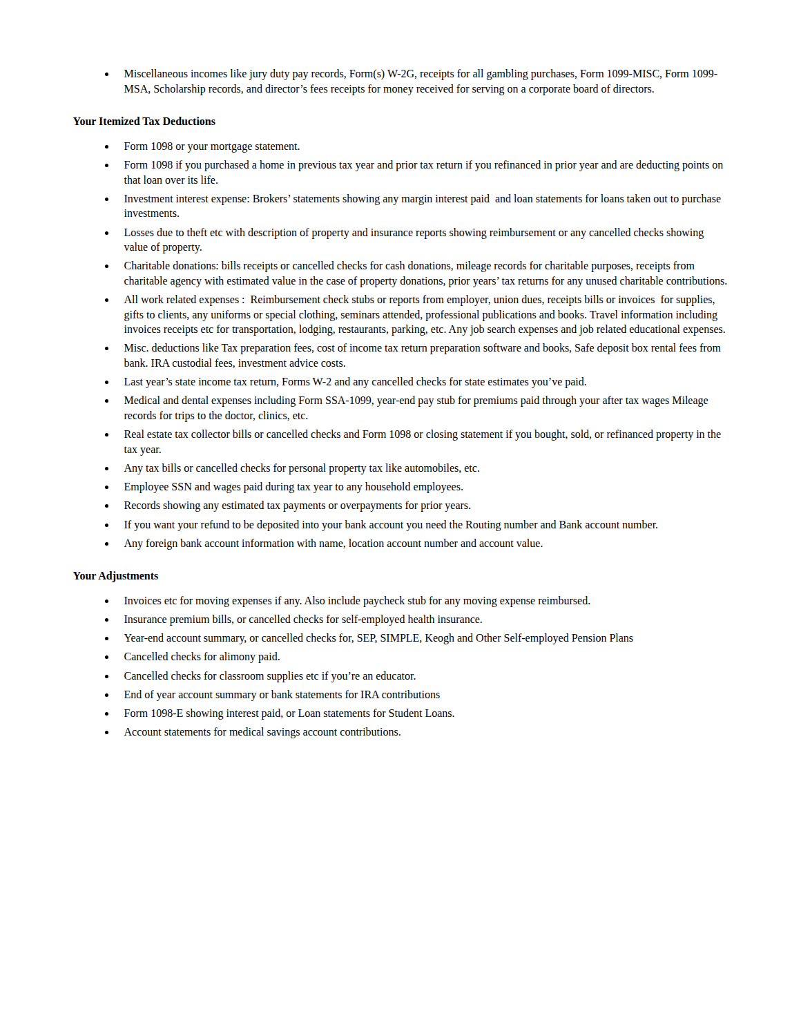Miscellaneous incomes like jury duty pay records, Form(s) W-2G, receipts for all gambling purchases, Form 1099-MISC, Form 1099-MSA, Scholarship records, and director’s fees receipts for money received for serving on a corporate board of directors.
Your Itemized Tax Deductions
Form 1098 or your mortgage statement.
Form 1098 if you purchased a home in previous tax year and prior tax return if you refinanced in prior year and are deducting points on that loan over its life.
Investment interest expense: Brokers’ statements showing any margin interest paid and loan statements for loans taken out to purchase investments.
Losses due to theft etc with description of property and insurance reports showing reimbursement or any cancelled checks showing value of property.
Charitable donations: bills receipts or cancelled checks for cash donations, mileage records for charitable purposes, receipts from charitable agency with estimated value in the case of property donations, prior years’ tax returns for any unused charitable contributions.
All work related expenses : Reimbursement check stubs or reports from employer, union dues, receipts bills or invoices for supplies, gifts to clients, any uniforms or special clothing, seminars attended, professional publications and books. Travel information including invoices receipts etc for transportation, lodging, restaurants, parking, etc. Any job search expenses and job related educational expenses.
Misc. deductions like Tax preparation fees, cost of income tax return preparation software and books, Safe deposit box rental fees from bank. IRA custodial fees, investment advice costs.
Last year’s state income tax return, Forms W-2 and any cancelled checks for state estimates you’ve paid.
Medical and dental expenses including Form SSA-1099, year-end pay stub for premiums paid through your after tax wages Mileage records for trips to the doctor, clinics, etc.
Real estate tax collector bills or cancelled checks and Form 1098 or closing statement if you bought, sold, or refinanced property in the tax year.
Any tax bills or cancelled checks for personal property tax like automobiles, etc.
Employee SSN and wages paid during tax year to any household employees.
Records showing any estimated tax payments or overpayments for prior years.
If you want your refund to be deposited into your bank account you need the Routing number and Bank account number.
Any foreign bank account information with name, location account number and account value.
Your Adjustments
Invoices etc for moving expenses if any. Also include paycheck stub for any moving expense reimbursed.
Insurance premium bills, or cancelled checks for self-employed health insurance.
Year-end account summary, or cancelled checks for, SEP, SIMPLE, Keogh and Other Self-employed Pension Plans
Cancelled checks for alimony paid.
Cancelled checks for classroom supplies etc if you’re an educator.
End of year account summary or bank statements for IRA contributions
Form 1098-E showing interest paid, or Loan statements for Student Loans.
Account statements for medical savings account contributions.